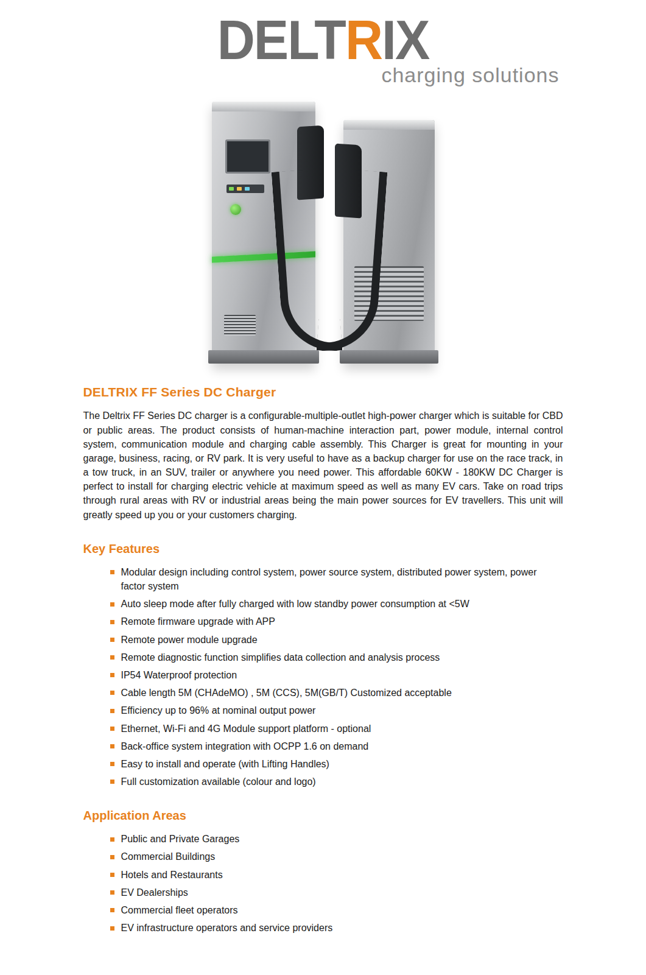DELTRIX
charging solutions
DELTRIX FF Series DC Charger
The Deltrix FF Series DC charger is a configurable-multiple-outlet high-power charger which is suitable for CBD or public areas. The product consists of human-machine interaction part, power module, internal control system, communication module and charging cable assembly. This Charger is great for mounting in your garage, business, racing, or RV park. It is very useful to have as a backup charger for use on the race track, in a tow truck, in an SUV, trailer or anywhere you need power. This affordable 60KW - 180KW DC Charger is perfect to install for charging electric vehicle at maximum speed as well as many EV cars. Take on road trips through rural areas with RV or industrial areas being the main power sources for EV travellers. This unit will greatly speed up you or your customers charging.
Key Features
Modular design including control system, power source system, distributed power system, power factor system
Auto sleep mode after fully charged with low standby power consumption at <5W
Remote firmware upgrade with APP
Remote power module upgrade
Remote diagnostic function simplifies data collection and analysis process
IP54 Waterproof protection
Cable length 5M (CHAdeMO) , 5M (CCS), 5M(GB/T) Customized acceptable
Efficiency up to 96% at nominal output power
Ethernet, Wi-Fi and 4G Module support platform - optional
Back-office system integration with OCPP 1.6 on demand
Easy to install and operate (with Lifting Handles)
Full customization available (colour and logo)
Application Areas
Public and Private Garages
Commercial Buildings
Hotels and Restaurants
EV Dealerships
Commercial fleet operators
EV infrastructure operators and service providers